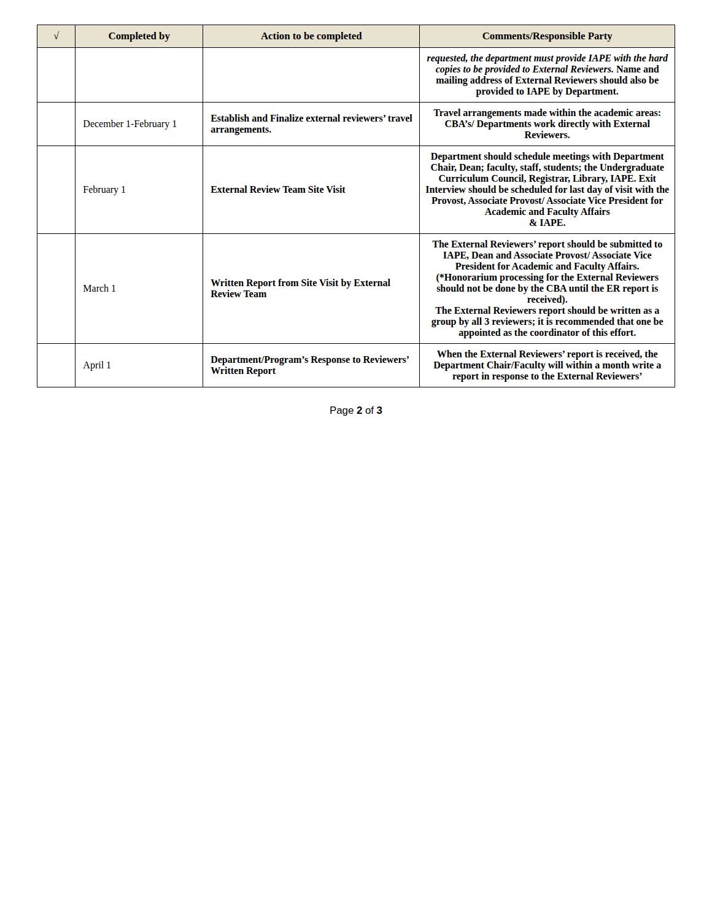| √ | Completed by | Action to be completed | Comments/Responsible Party |
| --- | --- | --- | --- |
| | | | requested, the department must provide IAPE with the hard copies to be provided to External Reviewers. Name and mailing address of External Reviewers should also be provided to IAPE by Department. |
| | December 1-February 1 | Establish and Finalize external reviewers’ travel arrangements. | Travel arrangements made within the academic areas: CBA’s/ Departments work directly with External Reviewers. |
| | February 1 | External Review Team Site Visit | Department should schedule meetings with Department Chair, Dean; faculty, staff, students; the Undergraduate Curriculum Council, Registrar, Library, IAPE. Exit Interview should be scheduled for last day of visit with the Provost, Associate Provost/ Associate Vice President for Academic and Faculty Affairs & IAPE. |
| | March 1 | Written Report from Site Visit by External Review Team | The External Reviewers’ report should be submitted to IAPE, Dean and Associate Provost/ Associate Vice President for Academic and Faculty Affairs. (*Honorarium processing for the External Reviewers should not be done by the CBA until the ER report is received). The External Reviewers report should be written as a group by all 3 reviewers; it is recommended that one be appointed as the coordinator of this effort. |
| | April 1 | Department/Program’s Response to Reviewers’ Written Report | When the External Reviewers’ report is received, the Department Chair/Faculty will within a month write a report in response to the External Reviewers’ |
Page 2 of 3